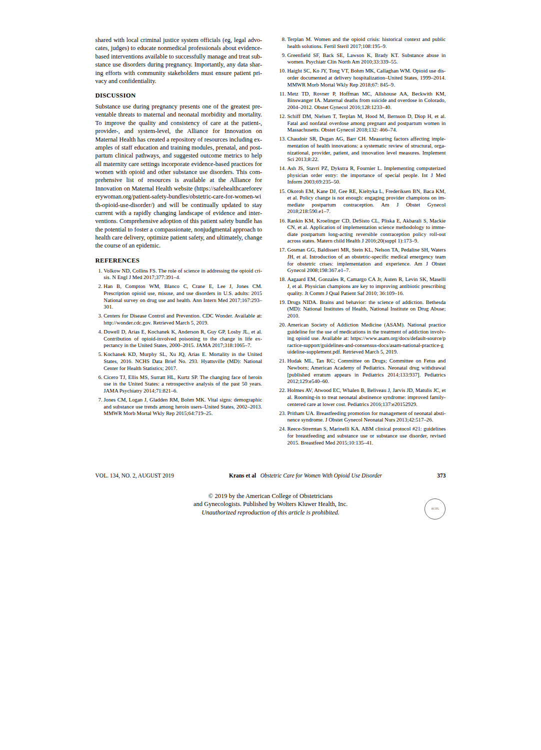shared with local criminal justice system officials (eg, legal advocates, judges) to educate nonmedical professionals about evidence-based interventions available to successfully manage and treat substance use disorders during pregnancy. Importantly, any data sharing efforts with community stakeholders must ensure patient privacy and confidentiality.
Discussion
Substance use during pregnancy presents one of the greatest preventable threats to maternal and neonatal morbidity and mortality. To improve the quality and consistency of care at the patient-, provider-, and system-level, the Alliance for Innovation on Maternal Health has created a repository of resources including examples of staff education and training modules, prenatal, and postpartum clinical pathways, and suggested outcome metrics to help all maternity care settings incorporate evidence-based practices for women with opioid and other substance use disorders. This comprehensive list of resources is available at the Alliance for Innovation on Maternal Health website (https://safehealthcareforeverywoman.org/patient-safety-bundles/obstetric-care-for-women-with-opioid-use-disorder/) and will be continually updated to stay current with a rapidly changing landscape of evidence and interventions. Comprehensive adoption of this patient safety bundle has the potential to foster a compassionate, nonjudgmental approach to health care delivery, optimize patient safety, and ultimately, change the course of an epidemic.
References
Volkow ND, Collins FS. The role of science in addressing the opioid crisis. N Engl J Med 2017;377:391–4.
Han B, Compton WM, Blanco C, Crane E, Lee J, Jones CM. Prescription opioid use, misuse, and use disorders in U.S. adults: 2015 National survey on drug use and health. Ann Intern Med 2017;167:293–301.
Centers for Disease Control and Prevention. CDC Wonder. Available at: http://wonder.cdc.gov. Retrieved March 5, 2019.
Dowell D, Arias E, Kochanek K, Anderson R, Guy GP, Losby JL, et al. Contribution of opioid-involved poisoning to the change in life expectancy in the United States, 2000–2015. JAMA 2017;318:1065–7.
Kochanek KD, Murphy SL, Xu JQ, Arias E. Mortality in the United States, 2016. NCHS Data Brief No. 293. Hyattsville (MD): National Center for Health Statistics; 2017.
Cicero TJ, Ellis MS, Surratt HL, Kurtz SP. The changing face of heroin use in the United States: a retrospective analysis of the past 50 years. JAMA Psychiatry 2014;71:821–6.
Jones CM, Logan J, Gladden RM, Bohm MK. Vital signs: demographic and substance use trends among heroin users–United States, 2002–2013. MMWR Morb Mortal Wkly Rep 2015;64:719–25.
Terplan M. Women and the opioid crisis: historical context and public health solutions. Fertil Steril 2017;108:195–9.
Greenfield SF, Back SE, Lawson K, Brady KT. Substance abuse in women. Psychiatr Clin North Am 2010;33:339–55.
Haight SC, Ko JY, Tong VT, Bohm MK, Callaghan WM. Opioid use disorder documented at delivery hospitalization–United States, 1999–2014. MMWR Morb Mortal Wkly Rep 2018;67: 845–9.
Metz TD, Rovner P, Hoffman MC, Allshouse AA, Beckwith KM, Binswanger IA. Maternal deaths from suicide and overdose in Colorado, 2004–2012. Obstet Gynecol 2016;128:1233–40.
Schiff DM, Nielsen T, Terplan M, Hood M, Bernson D, Diop H, et al. Fatal and nonfatal overdose among pregnant and postpartum women in Massachusetts. Obstet Gynecol 2018;132: 466–74.
Chaudoir SR, Dugan AG, Barr CH. Measuring factors affecting implementation of health innovations: a systematic review of structural, organizational, provider, patient, and innovation level measures. Implement Sci 2013;8:22.
Ash JS, Stavri PZ, Dykstra R, Fournier L. Implementing computerized physician order entry: the importance of special people. Int J Med Inform 2003;69:235–50.
Okoroh EM, Kane DJ, Gee RE, Kieltyka L, Frederiksen BN, Baca KM, et al. Policy change is not enough: engaging provider champions on immediate postpartum contraception. Am J Obstet Gynecol 2018;218:590.e1–7.
Rankin KM, Kroelinger CD, DeSisto CL, Pliska E, Akbarali S, Mackie CN, et al. Application of implementation science methodology to immediate postpartum long-acting reversible contraception policy roll-out across states. Matern child Health J 2016;20(suppl 1):173–9.
Gosman GG, Baldisseri MR, Stein KL, Nelson TA, Pedaline SH, Waters JH, et al. Introduction of an obstetric-specific medical emergency team for obstetric crises: implementation and experience. Am J Obstet Gynecol 2008;198:367.e1–7.
Aagaard EM, Gonzales R, Camargo CA Jr, Auten R, Levin SK, Maselli J, et al. Physician champions are key to improving antibiotic prescribing quality. Jt Comm J Qual Patient Saf 2010; 36:109–16.
Drugs NIDA. Brains and behavior: the science of addiction. Bethesda (MD): National Institutes of Health, National Institute on Drug Abuse; 2010.
American Society of Addiction Medicine (ASAM). National practice guideline for the use of medications in the treatment of addiction involving opioid use. Available at: https://www.asam.org/docs/default-source/practice-support/guidelines-and-consensus-docs/asam-national-practice-guideline-supplement.pdf. Retrieved March 5, 2019.
Hudak ML, Tan RC; Committee on Drugs; Committee on Fetus and Newborn; American Academy of Pediatrics. Neonatal drug withdrawal [published erratum appears in Pediatrics 2014;133:937]. Pediatrics 2012;129:e540–60.
Holmes AV, Atwood EC, Whalen B, Beliveau J, Jarvis JD, Matulis JC, et al. Rooming-in to treat neonatal abstinence syndrome: improved family-centered care at lower cost. Pediatrics 2016;137:e20152929.
Pritham UA. Breastfeeding promotion for management of neonatal abstinence syndrome. J Obstet Gynecol Neonatal Nurs 2013;42:517–26.
Reece-Stremtan S, Marinelli KA. ABM clinical protocol #21: guidelines for breastfeeding and substance use or substance use disorder, revised 2015. Breastfeed Med 2015;10:135–41.
VOL. 134, NO. 2, AUGUST 2019
Krans et al Obstetric Care for Women With Opioid Use Disorder
373
© 2019 by the American College of Obstetricians
and Gynecologists. Published by Wolters Kluwer Health, Inc.
Unauthorized reproduction of this article is prohibited.
ACOG